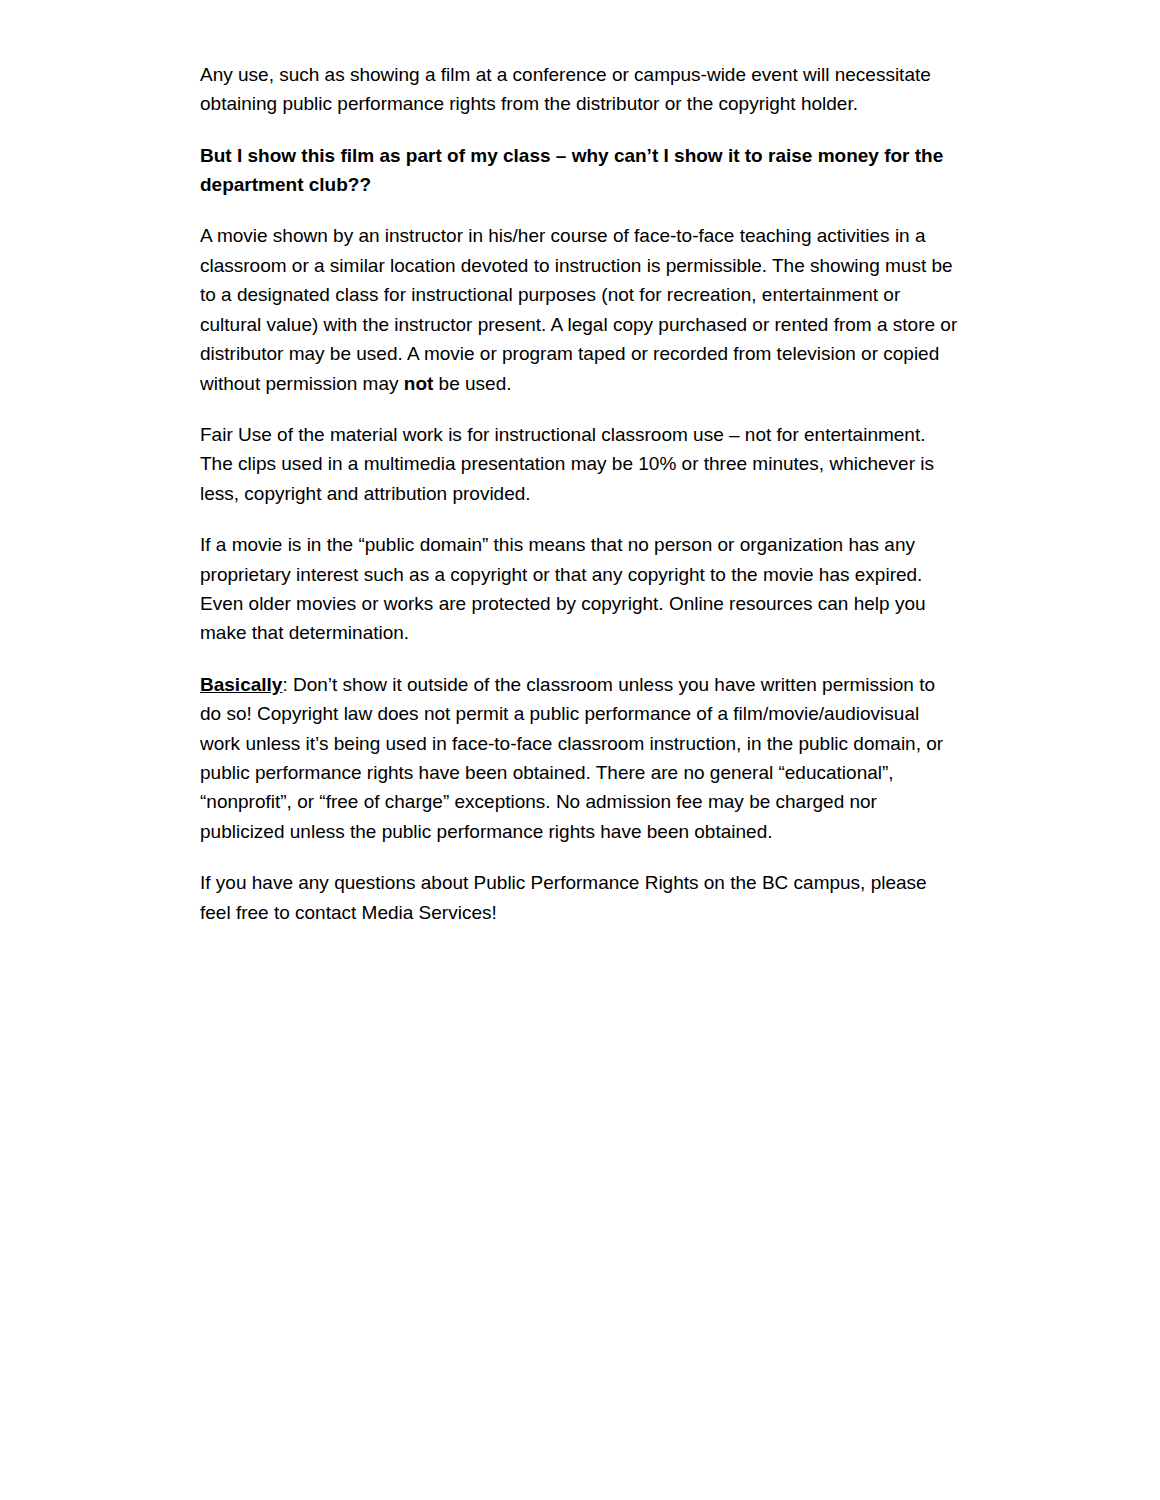Any use, such as showing a film at a conference or campus-wide event will necessitate obtaining public performance rights from the distributor or the copyright holder.
But I show this film as part of my class – why can’t I show it to raise money for the department club??
A movie shown by an instructor in his/her course of face-to-face teaching activities in a classroom or a similar location devoted to instruction is permissible. The showing must be to a designated class for instructional purposes (not for recreation, entertainment or cultural value) with the instructor present. A legal copy purchased or rented from a store or distributor may be used. A movie or program taped or recorded from television or copied without permission may not be used.
Fair Use of the material work is for instructional classroom use – not for entertainment. The clips used in a multimedia presentation may be 10% or three minutes, whichever is less, copyright and attribution provided.
If a movie is in the “public domain” this means that no person or organization has any proprietary interest such as a copyright or that any copyright to the movie has expired. Even older movies or works are protected by copyright. Online resources can help you make that determination.
Basically: Don’t show it outside of the classroom unless you have written permission to do so! Copyright law does not permit a public performance of a film/movie/audiovisual work unless it’s being used in face-to-face classroom instruction, in the public domain, or public performance rights have been obtained. There are no general “educational”, “nonprofit”, or “free of charge” exceptions. No admission fee may be charged nor publicized unless the public performance rights have been obtained.
If you have any questions about Public Performance Rights on the BC campus, please feel free to contact Media Services!